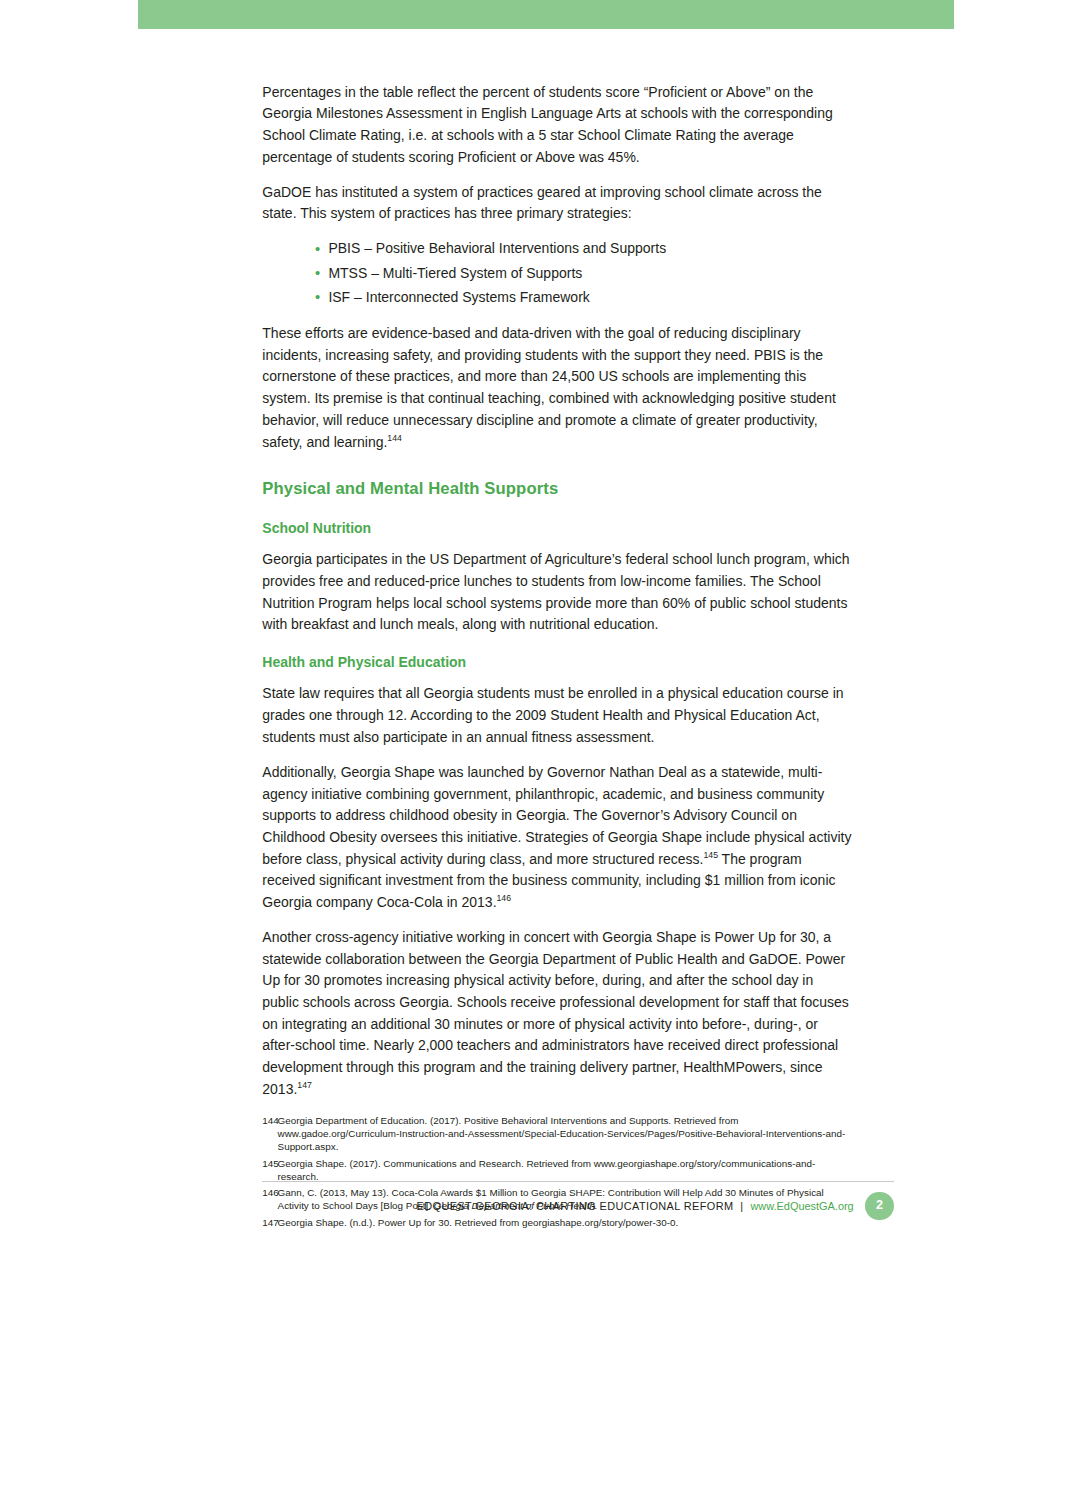Percentages in the table reflect the percent of students score “Proficient or Above” on the Georgia Milestones Assessment in English Language Arts at schools with the corresponding School Climate Rating, i.e. at schools with a 5 star School Climate Rating the average percentage of students scoring Proficient or Above was 45%.
GaDOE has instituted a system of practices geared at improving school climate across the state. This system of practices has three primary strategies:
PBIS – Positive Behavioral Interventions and Supports
MTSS – Multi-Tiered System of Supports
ISF – Interconnected Systems Framework
These efforts are evidence-based and data-driven with the goal of reducing disciplinary incidents, increasing safety, and providing students with the support they need. PBIS is the cornerstone of these practices, and more than 24,500 US schools are implementing this system. Its premise is that continual teaching, combined with acknowledging positive student behavior, will reduce unnecessary discipline and promote a climate of greater productivity, safety, and learning.144
Physical and Mental Health Supports
School Nutrition
Georgia participates in the US Department of Agriculture’s federal school lunch program, which provides free and reduced-price lunches to students from low-income families. The School Nutrition Program helps local school systems provide more than 60% of public school students with breakfast and lunch meals, along with nutritional education.
Health and Physical Education
State law requires that all Georgia students must be enrolled in a physical education course in grades one through 12. According to the 2009 Student Health and Physical Education Act, students must also participate in an annual fitness assessment.
Additionally, Georgia Shape was launched by Governor Nathan Deal as a statewide, multi-agency initiative combining government, philanthropic, academic, and business community supports to address childhood obesity in Georgia. The Governor’s Advisory Council on Childhood Obesity oversees this initiative. Strategies of Georgia Shape include physical activity before class, physical activity during class, and more structured recess.145 The program received significant investment from the business community, including $1 million from iconic Georgia company Coca-Cola in 2013.146
Another cross-agency initiative working in concert with Georgia Shape is Power Up for 30, a statewide collaboration between the Georgia Department of Public Health and GaDOE. Power Up for 30 promotes increasing physical activity before, during, and after the school day in public schools across Georgia. Schools receive professional development for staff that focuses on integrating an additional 30 minutes or more of physical activity into before-, during-, or after-school time. Nearly 2,000 teachers and administrators have received direct professional development through this program and the training delivery partner, HealthMPowers, since 2013.147
144
Georgia Department of Education. (2017). Positive Behavioral Interventions and Supports. Retrieved from www.gadoe.org/Curriculum-Instruction-and-Assessment/Special-Education-Services/Pages/Positive-Behavioral-Interventions-and-Support.aspx.
145
Georgia Shape. (2017). Communications and Research. Retrieved from www.georgiashape.org/story/communications-and-research.
146
Gann, C. (2013, May 13). Coca-Cola Awards $1 Million to Georgia SHAPE: Contribution Will Help Add 30 Minutes of Physical Activity to School Days [Blog Post]. Georgia Department of Public Health.
147
Georgia Shape. (n.d.). Power Up for 30. Retrieved from georgiashape.org/story/power-30-0.
EDQUEST GEORGIA: CHARTING EDUCATIONAL REFORM | www.EdQuestGA.org
2